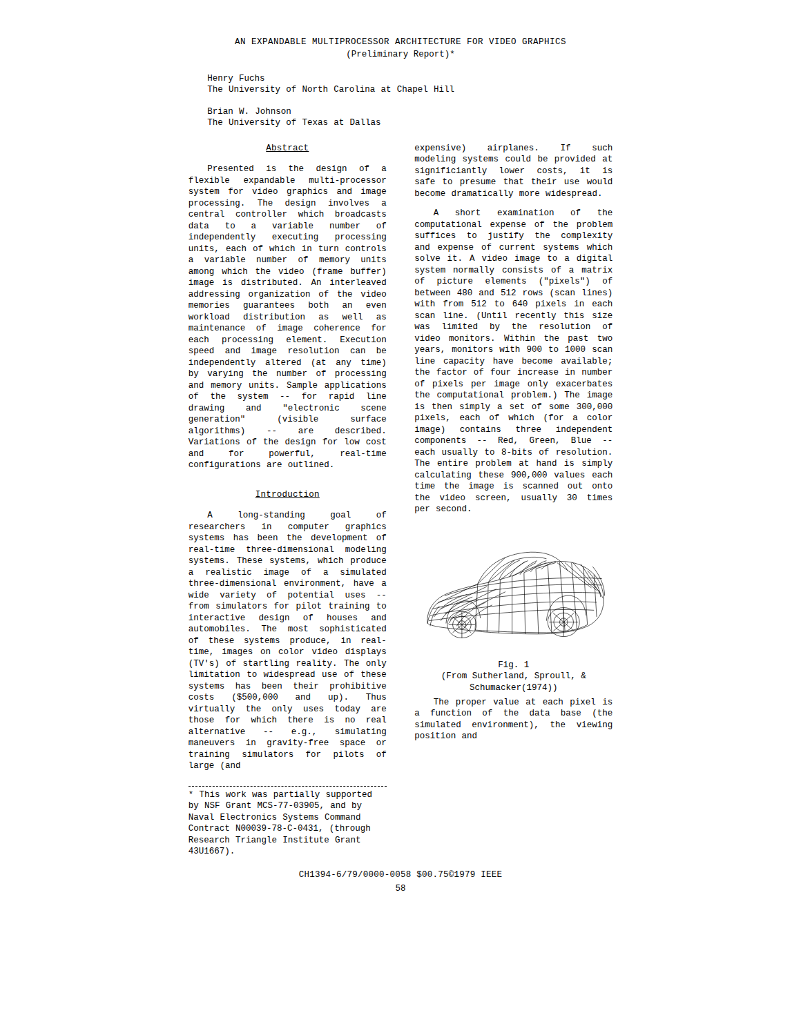AN EXPANDABLE MULTIPROCESSOR ARCHITECTURE FOR VIDEO GRAPHICS
(Preliminary Report)*
Henry Fuchs
The University of North Carolina at Chapel Hill
Brian W. Johnson
The University of Texas at Dallas
Abstract
Presented is the design of a flexible expandable multi-processor system for video graphics and image processing. The design involves a central controller which broadcasts data to a variable number of independently executing processing units, each of which in turn controls a variable number of memory units among which the video (frame buffer) image is distributed. An interleaved addressing organization of the video memories guarantees both an even workload distribution as well as maintenance of image coherence for each processing element. Execution speed and image resolution can be independently altered (at any time) by varying the number of processing and memory units. Sample applications of the system -- for rapid line drawing and "electronic scene generation" (visible surface algorithms) -- are described. Variations of the design for low cost and for powerful, real-time configurations are outlined.
Introduction
A long-standing goal of researchers in computer graphics systems has been the development of real-time three-dimensional modeling systems. These systems, which produce a realistic image of a simulated three-dimensional environment, have a wide variety of potential uses -- from simulators for pilot training to interactive design of houses and automobiles. The most sophisticated of these systems produce, in real-time, images on color video displays (TV's) of startling reality. The only limitation to widespread use of these systems has been their prohibitive costs ($500,000 and up). Thus virtually the only uses today are those for which there is no real alternative -- e.g., simulating maneuvers in gravity-free space or training simulators for pilots of large (and
* This work was partially supported by NSF Grant MCS-77-03905, and by Naval Electronics Systems Command Contract N00039-78-C-0431, (through Research Triangle Institute Grant 43U1667).
expensive) airplanes. If such modeling systems could be provided at significiantly lower costs, it is safe to presume that their use would become dramatically more widespread.
A short examination of the computational expense of the problem suffices to justify the complexity and expense of current systems which solve it. A video image to a digital system normally consists of a matrix of picture elements ("pixels") of between 480 and 512 rows (scan lines) with from 512 to 640 pixels in each scan line. (Until recently this size was limited by the resolution of video monitors. Within the past two years, monitors with 900 to 1000 scan line capacity have become available; the factor of four increase in number of pixels per image only exacerbates the computational problem.) The image is then simply a set of some 300,000 pixels, each of which (for a color image) contains three independent components -- Red, Green, Blue -- each usually to 8-bits of resolution. The entire problem at hand is simply calculating these 900,000 values each time the image is scanned out onto the video screen, usually 30 times per second.
Fig. 1
(From Sutherland, Sproull, &
Schumacker(1974))
The proper value at each pixel is a function of the data base (the simulated environment), the viewing position and
CH1394-6/79/0000-0058 $00.75©1979 IEEE
58